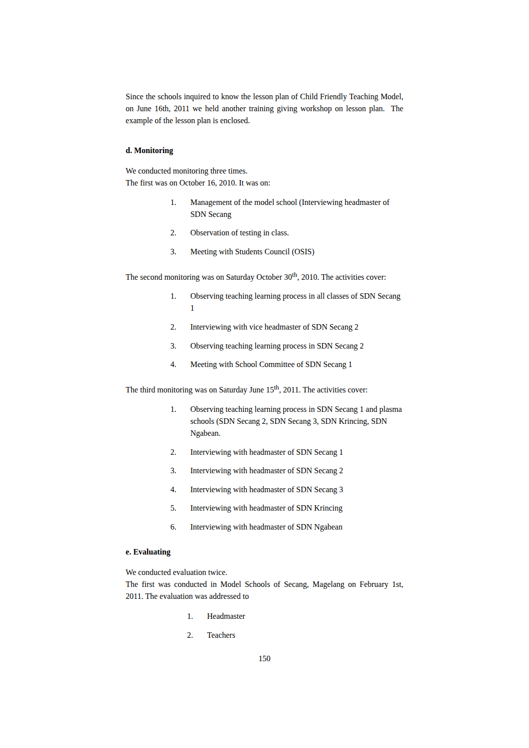Since the schools inquired to know the lesson plan of Child Friendly Teaching Model, on June 16th, 2011 we held another training giving workshop on lesson plan. The example of the lesson plan is enclosed.
d. Monitoring
We conducted monitoring three times.
The first was on October 16, 2010. It was on:
Management of the model school (Interviewing headmaster of SDN Secang
Observation of testing in class.
Meeting with Students Council (OSIS)
The second monitoring was on Saturday October 30th, 2010. The activities cover:
Observing teaching learning process in all classes of SDN Secang 1
Interviewing with vice headmaster of SDN Secang 2
Observing teaching learning process in SDN Secang 2
Meeting with School Committee of SDN Secang 1
The third monitoring was on Saturday June 15th, 2011. The activities cover:
Observing teaching learning process in SDN Secang 1 and plasma schools (SDN Secang 2, SDN Secang 3, SDN Krincing, SDN Ngabean.
Interviewing with headmaster of SDN Secang 1
Interviewing with headmaster of SDN Secang 2
Interviewing with headmaster of SDN Secang 3
Interviewing with headmaster of SDN Krincing
Interviewing with headmaster of SDN Ngabean
e. Evaluating
We conducted evaluation twice.
The first was conducted in Model Schools of Secang, Magelang on February 1st, 2011. The evaluation was addressed to
Headmaster
Teachers
150